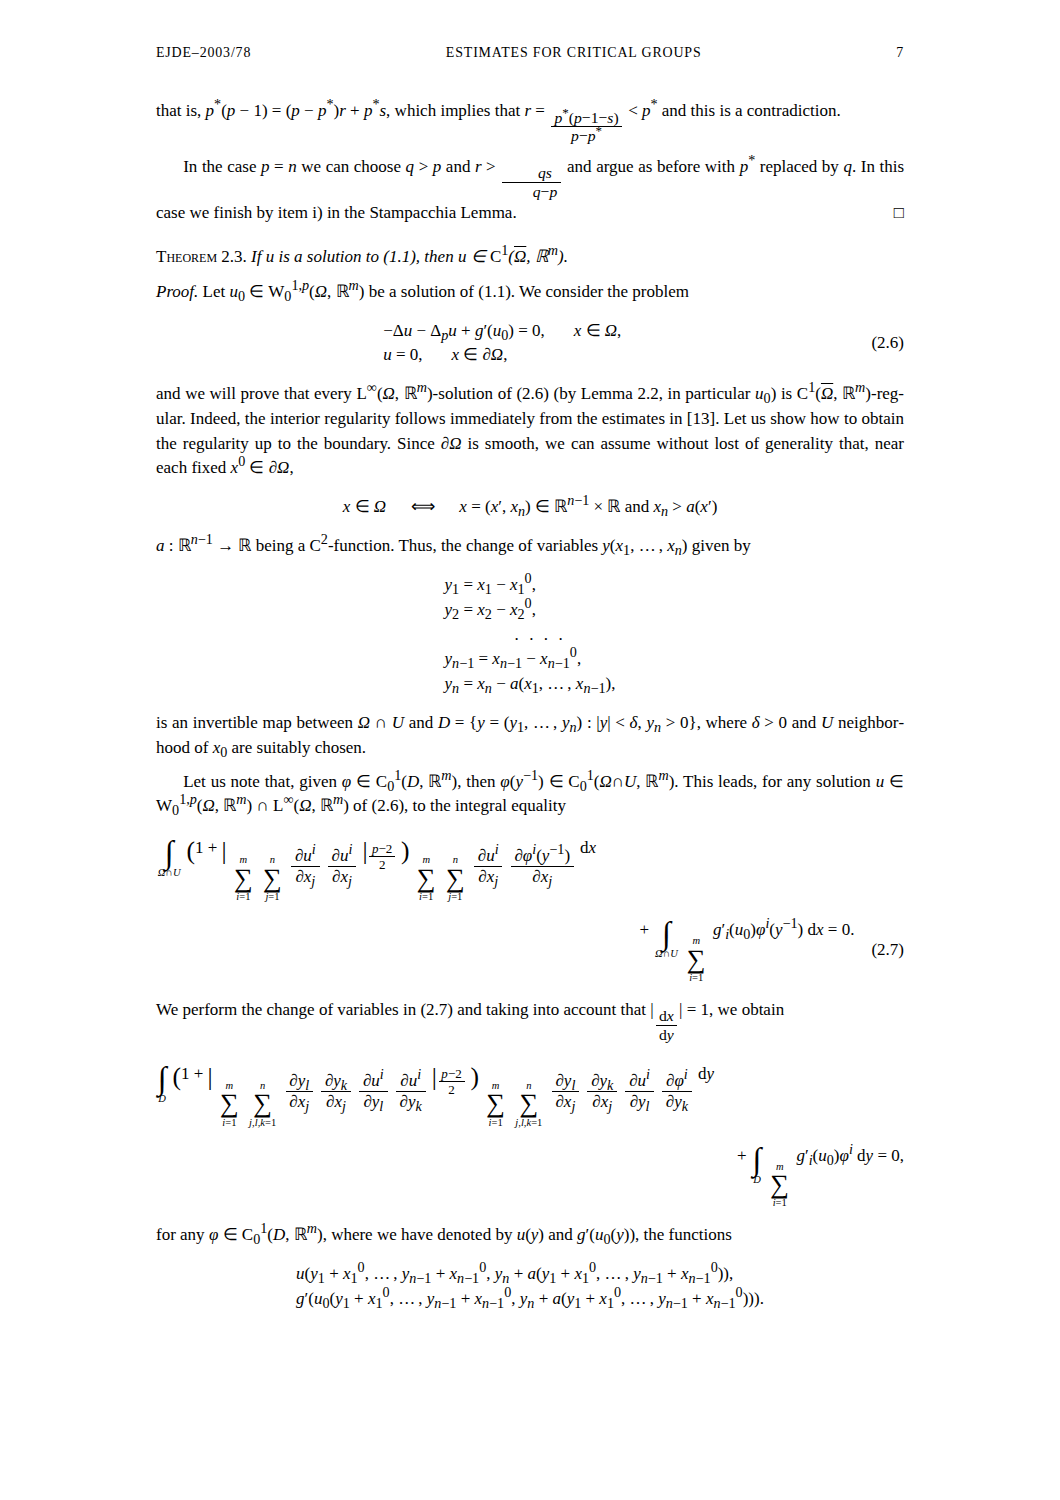EJDE–2003/78 Estimates for critical groups 7
that is, p*(p − 1) = (p − p*)r + p*s, which implies that r = p*(p−1−s) p−p* < p* and this is a contradiction.
In the case p = n we can choose q > p and r > qs q−p and argue as before with p* replaced by q. In this case we finish by item i) in the Stampacchia Lemma. □
Theorem 2.3. If u is a solution to (1.1), then u ∈ C1(Ω, ℝm).
Proof. Let u0 ∈ W01,p(Ω, ℝm) be a solution of (1.1). We consider the problem
−Δu − Δpu + g′(u0) = 0, x ∈ Ω, u = 0, x ∈ ∂Ω,
(2.6)
and we will prove that every L∞(Ω, ℝm)-solution of (2.6) (by Lemma 2.2, in particular u0) is C1(Ω, ℝm)-regular. Indeed, the interior regularity follows immediately from the estimates in [13]. Let us show how to obtain the regularity up to the boundary. Since ∂Ω is smooth, we can assume without lost of generality that, near each fixed x0 ∈ ∂Ω,
x ∈ Ω ⟺ x = (x′, xn) ∈ ℝn−1 × ℝ and xn > a(x′)
a : ℝn−1 → ℝ being a C2-function. Thus, the change of variables y(x1, …, xn) given by
y1 = x1 − x10, y2 = x2 − x20, . . . . yn−1 = xn−1 − xn−10, yn = xn − a(x1, …, xn−1),
is an invertible map between Ω ∩ U and D = {y = (y1, …, yn) : |y| < δ, yn > 0}, where δ > 0 and U neighborhood of x0 are suitably chosen.
Let us note that, given φ ∈ C01(D, ℝm), then φ(y−1) ∈ C01(Ω∩U, ℝm). This leads, for any solution u ∈ W01,p(Ω, ℝm) ∩ L∞(Ω, ℝm) of (2.6), to the integral equality
∫Ω∩U (1 + | m∑i=1 n∑j=1 ∂ui∂xj ∂ui∂xj |p−22 ) m∑i=1 n∑j=1 ∂ui∂xj ∂φi(y−1)∂xj dx
+ ∫Ω∩U m∑i=1 g′i(u0)φi(y−1) dx = 0.
(2.7)
We perform the change of variables in (2.7) and taking into account that |dx dy| = 1, we obtain
∫D (1 + | m∑i=1 n∑j,l,k=1 ∂yl∂xj ∂yk∂xj ∂ui∂yl ∂ui∂yk |p−22 ) m∑i=1 n∑j,l,k=1 ∂yl∂xj ∂yk∂xj ∂ui∂yl ∂φi∂yk dy
+ ∫D m∑i=1 g′i(u0)φi dy = 0,
for any φ ∈ C01(D, ℝm), where we have denoted by u(y) and g′(u0(y)), the functions
u(y1 + x10, …, yn−1 + xn−10, yn + a(y1 + x10, …, yn−1 + xn−10)), g′(u0(y1 + x10, …, yn−1 + xn−10, yn + a(y1 + x10, …, yn−1 + xn−10))).